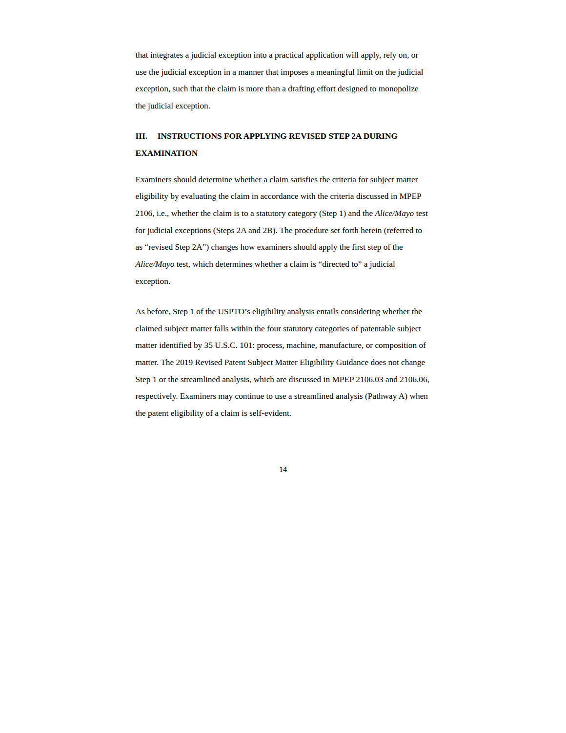that integrates a judicial exception into a practical application will apply, rely on, or use the judicial exception in a manner that imposes a meaningful limit on the judicial exception, such that the claim is more than a drafting effort designed to monopolize the judicial exception.
III. Instructions for applying revised Step 2A during examination
Examiners should determine whether a claim satisfies the criteria for subject matter eligibility by evaluating the claim in accordance with the criteria discussed in MPEP 2106, i.e., whether the claim is to a statutory category (Step 1) and the Alice/Mayo test for judicial exceptions (Steps 2A and 2B). The procedure set forth herein (referred to as “revised Step 2A”) changes how examiners should apply the first step of the Alice/Mayo test, which determines whether a claim is “directed to” a judicial exception.
As before, Step 1 of the USPTO’s eligibility analysis entails considering whether the claimed subject matter falls within the four statutory categories of patentable subject matter identified by 35 U.S.C. 101: process, machine, manufacture, or composition of matter. The 2019 Revised Patent Subject Matter Eligibility Guidance does not change Step 1 or the streamlined analysis, which are discussed in MPEP 2106.03 and 2106.06, respectively. Examiners may continue to use a streamlined analysis (Pathway A) when the patent eligibility of a claim is self-evident.
14